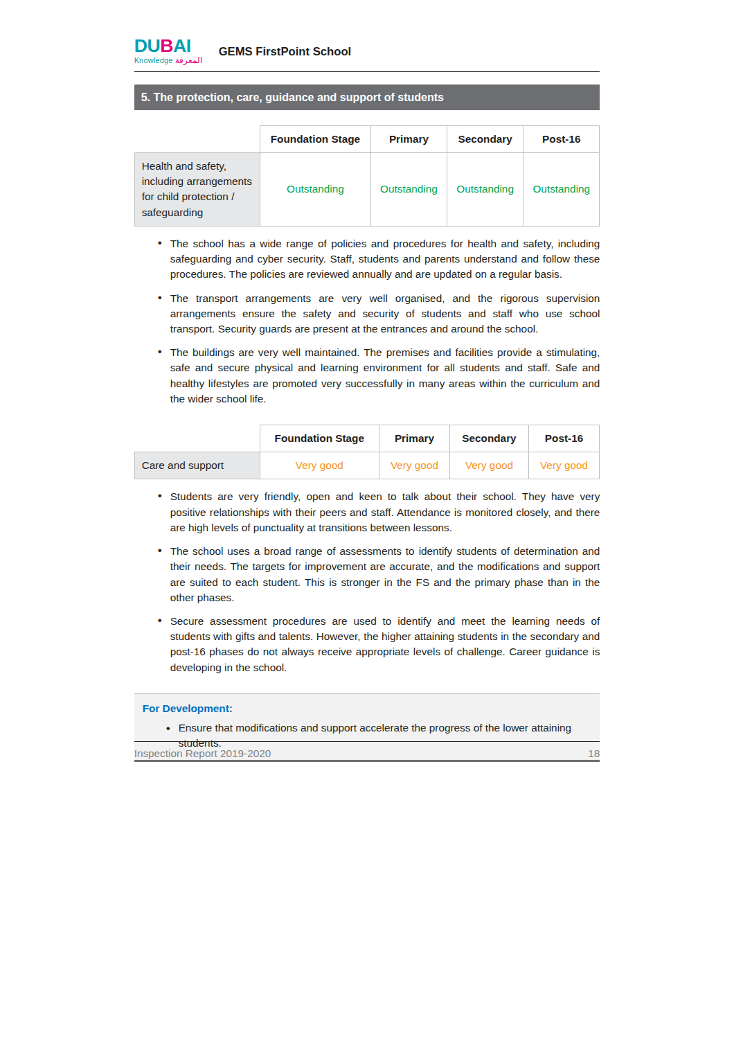DUBAI
Knowledge المعرفة
GEMS FirstPoint School
5. The protection, care, guidance and support of students
| | Foundation Stage | Primary | Secondary | Post-16 |
| --- | --- | --- | --- | --- |
| Health and safety, including arrangements for child protection / safeguarding | Outstanding | Outstanding | Outstanding | Outstanding |
The school has a wide range of policies and procedures for health and safety, including safeguarding and cyber security. Staff, students and parents understand and follow these procedures. The policies are reviewed annually and are updated on a regular basis.
The transport arrangements are very well organised, and the rigorous supervision arrangements ensure the safety and security of students and staff who use school transport. Security guards are present at the entrances and around the school.
The buildings are very well maintained. The premises and facilities provide a stimulating, safe and secure physical and learning environment for all students and staff. Safe and healthy lifestyles are promoted very successfully in many areas within the curriculum and the wider school life.
| | Foundation Stage | Primary | Secondary | Post-16 |
| --- | --- | --- | --- | --- |
| Care and support | Very good | Very good | Very good | Very good |
Students are very friendly, open and keen to talk about their school. They have very positive relationships with their peers and staff. Attendance is monitored closely, and there are high levels of punctuality at transitions between lessons.
The school uses a broad range of assessments to identify students of determination and their needs. The targets for improvement are accurate, and the modifications and support are suited to each student. This is stronger in the FS and the primary phase than in the other phases.
Secure assessment procedures are used to identify and meet the learning needs of students with gifts and talents. However, the higher attaining students in the secondary and post-16 phases do not always receive appropriate levels of challenge. Career guidance is developing in the school.
For Development:
Ensure that modifications and support accelerate the progress of the lower attaining students.
Inspection Report 2019-2020 18